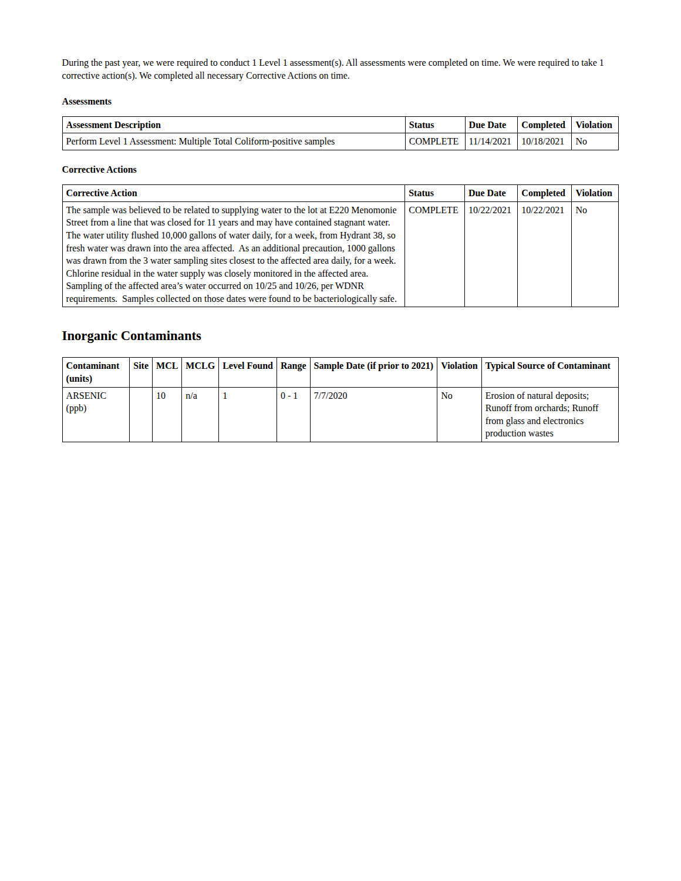During the past year, we were required to conduct 1 Level 1 assessment(s). All assessments were completed on time. We were required to take 1 corrective action(s). We completed all necessary Corrective Actions on time.
Assessments
| Assessment Description | Status | Due Date | Completed | Violation |
| --- | --- | --- | --- | --- |
| Perform Level 1 Assessment: Multiple Total Coliform-positive samples | COMPLETE | 11/14/2021 | 10/18/2021 | No |
Corrective Actions
| Corrective Action | Status | Due Date | Completed | Violation |
| --- | --- | --- | --- | --- |
| The sample was believed to be related to supplying water to the lot at E220 Menomonie Street from a line that was closed for 11 years and may have contained stagnant water. The water utility flushed 10,000 gallons of water daily, for a week, from Hydrant 38, so fresh water was drawn into the area affected. As an additional precaution, 1000 gallons was drawn from the 3 water sampling sites closest to the affected area daily, for a week. Chlorine residual in the water supply was closely monitored in the affected area. Sampling of the affected area’s water occurred on 10/25 and 10/26, per WDNR requirements. Samples collected on those dates were found to be bacteriologically safe. | COMPLETE | 10/22/2021 | 10/22/2021 | No |
Inorganic Contaminants
| Contaminant (units) | Site | MCL | MCLG | Level Found | Range | Sample Date (if prior to 2021) | Violation | Typical Source of Contaminant |
| --- | --- | --- | --- | --- | --- | --- | --- | --- |
| ARSENIC (ppb) | | 10 | n/a | 1 | 0 - 1 | 7/7/2020 | No | Erosion of natural deposits; Runoff from orchards; Runoff from glass and electronics production wastes |